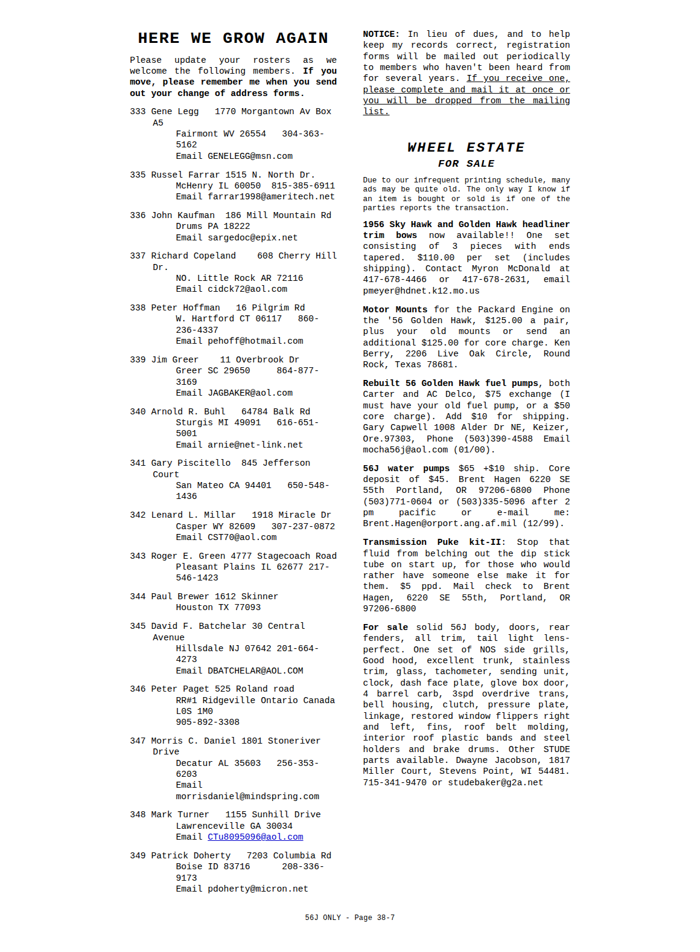HERE WE GROW AGAIN
Please update your rosters as we welcome the following members. If you move, please remember me when you send out your change of address forms.
333 Gene Legg 1770 Morgantown Av Box A5Fairmont WV 26554 304-363-5162 Email GENELEGG@msn.com
335 Russel Farrar 1515 N. North Dr.McHenry IL 60050 815-385-6911 Email farrar1998@ameritech.net
336 John Kaufman 186 Mill Mountain RdDrums PA 18222 Email sargedoc@epix.net
337 Richard Copeland 608 Cherry Hill Dr.NO. Little Rock AR 72116 Email cidck72@aol.com
338 Peter Hoffman 16 Pilgrim RdW. Hartford CT 06117 860-236-4337 Email pehoff@hotmail.com
339 Jim Greer 11 Overbrook DrGreer SC 29650 864-877-3169 Email JAGBAKER@aol.com
340 Arnold R. Buhl 64784 Balk RdSturgis MI 49091 616-651-5001 Email arnie@net-link.net
341 Gary Piscitello 845 Jefferson CourtSan Mateo CA 94401 650-548-1436
342 Lenard L. Millar 1918 Miracle DrCasper WY 82609 307-237-0872 Email CST70@aol.com
343 Roger E. Green 4777 Stagecoach RoadPleasant Plains IL 62677 217-546-1423
344 Paul Brewer 1612 SkinnerHouston TX 77093
345 David F. Batchelar 30 Central AvenueHillsdale NJ 07642 201-664-4273 Email DBATCHELAR@AOL.COM
346 Peter Paget 525 Roland roadRR#1 Ridgeville Ontario Canada L0S 1M0905-892-3308
347 Morris C. Daniel 1801 Stoneriver DriveDecatur AL 35603 256-353-6203 Email morrisdaniel@mindspring.com
348 Mark Turner 1155 Sunhill DriveLawrenceville GA 30034 Email CTu8095096@aol.com
349 Patrick Doherty 7203 Columbia RdBoise ID 83716 208-336-9173 Email pdoherty@micron.net
NOTICE: In lieu of dues, and to help keep my records correct, registration forms will be mailed out periodically to members who haven't been heard from for several years. If you receive one, please complete and mail it at once or you will be dropped from the mailing list.
WHEEL ESTATE
FOR SALE
Due to our infrequent printing schedule, many ads may be quite old. The only way I know if an item is bought or sold is if one of the parties reports the transaction.
1956 Sky Hawk and Golden Hawk headliner trim bows now available!! One set consisting of 3 pieces with ends tapered. $110.00 per set (includes shipping). Contact Myron McDonald at 417-678-4466 or 417-678-2631, email pmeyer@hdnet.k12.mo.us
Motor Mounts for the Packard Engine on the '56 Golden Hawk, $125.00 a pair, plus your old mounts or send an additional $125.00 for core charge. Ken Berry, 2206 Live Oak Circle, Round Rock, Texas 78681.
Rebuilt 56 Golden Hawk fuel pumps, both Carter and AC Delco, $75 exchange (I must have your old fuel pump, or a $50 core charge). Add $10 for shipping. Gary Capwell 1008 Alder Dr NE, Keizer, Ore.97303, Phone (503)390-4588 Email mocha56j@aol.com (01/00).
56J water pumps $65 +$10 ship. Core deposit of $45. Brent Hagen 6220 SE 55th Portland, OR 97206-6800 Phone (503)771-0604 or (503)335-5096 after 2 pm pacific or e-mail me: Brent.Hagen@orport.ang.af.mil (12/99).
Transmission Puke kit-II: Stop that fluid from belching out the dip stick tube on start up, for those who would rather have someone else make it for them. $5 ppd. Mail check to Brent Hagen, 6220 SE 55th, Portland, OR 97206-6800
For sale solid 56J body, doors, rear fenders, all trim, tail light lens-perfect. One set of NOS side grills, Good hood, excellent trunk, stainless trim, glass, tachometer, sending unit, clock, dash face plate, glove box door, 4 barrel carb, 3spd overdrive trans, bell housing, clutch, pressure plate, linkage, restored window flippers right and left, fins, roof belt molding, interior roof plastic bands and steel holders and brake drums. Other STUDE parts available. Dwayne Jacobson, 1817 Miller Court, Stevens Point, WI 54481. 715-341-9470 or studebaker@g2a.net
56J ONLY - Page 38-7